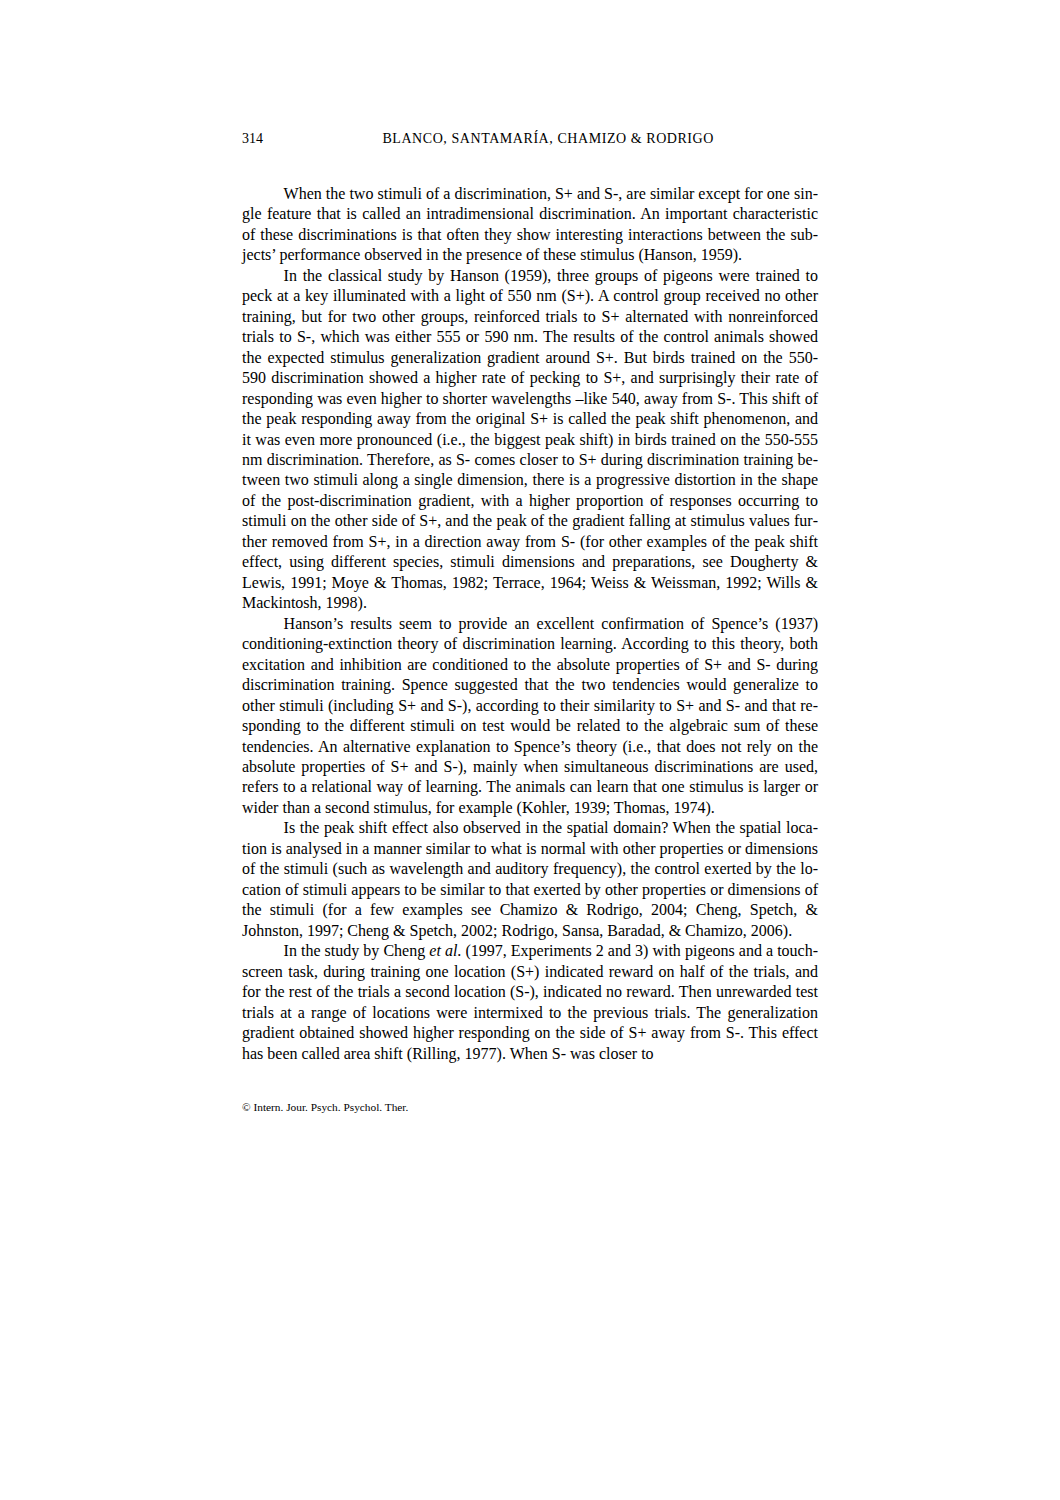314 BLANCO, SANTAMARÍA, CHAMIZO & RODRIGO
When the two stimuli of a discrimination, S+ and S-, are similar except for one single feature that is called an intradimensional discrimination. An important characteristic of these discriminations is that often they show interesting interactions between the subjects’ performance observed in the presence of these stimulus (Hanson, 1959).
In the classical study by Hanson (1959), three groups of pigeons were trained to peck at a key illuminated with a light of 550 nm (S+). A control group received no other training, but for two other groups, reinforced trials to S+ alternated with nonreinforced trials to S-, which was either 555 or 590 nm. The results of the control animals showed the expected stimulus generalization gradient around S+. But birds trained on the 550-590 discrimination showed a higher rate of pecking to S+, and surprisingly their rate of responding was even higher to shorter wavelengths –like 540, away from S-. This shift of the peak responding away from the original S+ is called the peak shift phenomenon, and it was even more pronounced (i.e., the biggest peak shift) in birds trained on the 550-555 nm discrimination. Therefore, as S- comes closer to S+ during discrimination training between two stimuli along a single dimension, there is a progressive distortion in the shape of the post-discrimination gradient, with a higher proportion of responses occurring to stimuli on the other side of S+, and the peak of the gradient falling at stimulus values further removed from S+, in a direction away from S- (for other examples of the peak shift effect, using different species, stimuli dimensions and preparations, see Dougherty & Lewis, 1991; Moye & Thomas, 1982; Terrace, 1964; Weiss & Weissman, 1992; Wills & Mackintosh, 1998).
Hanson’s results seem to provide an excellent confirmation of Spence’s (1937) conditioning-extinction theory of discrimination learning. According to this theory, both excitation and inhibition are conditioned to the absolute properties of S+ and S- during discrimination training. Spence suggested that the two tendencies would generalize to other stimuli (including S+ and S-), according to their similarity to S+ and S- and that responding to the different stimuli on test would be related to the algebraic sum of these tendencies. An alternative explanation to Spence’s theory (i.e., that does not rely on the absolute properties of S+ and S-), mainly when simultaneous discriminations are used, refers to a relational way of learning. The animals can learn that one stimulus is larger or wider than a second stimulus, for example (Kohler, 1939; Thomas, 1974).
Is the peak shift effect also observed in the spatial domain? When the spatial location is analysed in a manner similar to what is normal with other properties or dimensions of the stimuli (such as wavelength and auditory frequency), the control exerted by the location of stimuli appears to be similar to that exerted by other properties or dimensions of the stimuli (for a few examples see Chamizo & Rodrigo, 2004; Cheng, Spetch, & Johnston, 1997; Cheng & Spetch, 2002; Rodrigo, Sansa, Baradad, & Chamizo, 2006).
In the study by Cheng et al. (1997, Experiments 2 and 3) with pigeons and a touch-screen task, during training one location (S+) indicated reward on half of the trials, and for the rest of the trials a second location (S-), indicated no reward. Then unrewarded test trials at a range of locations were intermixed to the previous trials. The generalization gradient obtained showed higher responding on the side of S+ away from S-. This effect has been called area shift (Rilling, 1977). When S- was closer to
© Intern. Jour. Psych. Psychol. Ther.